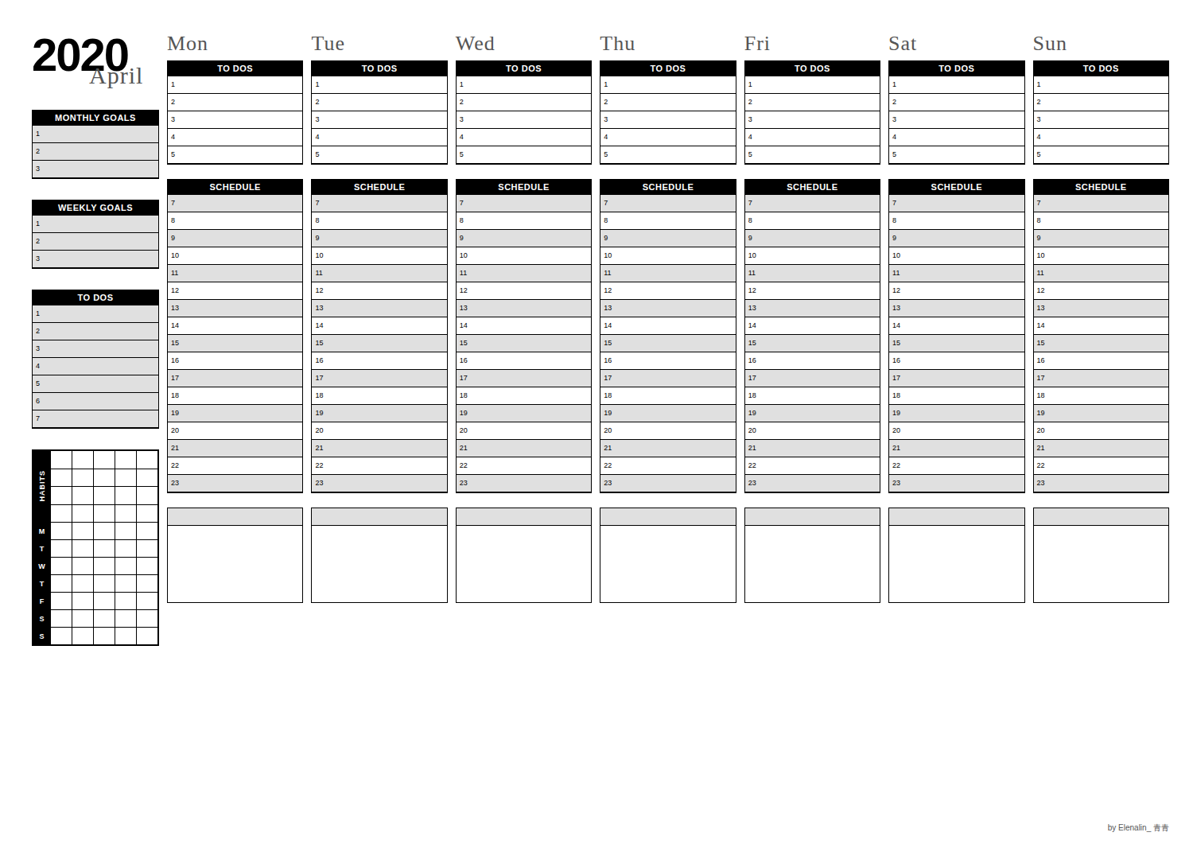2020
April
Monthly Goals
1
2
3
Weekly Goals
1
2
3
To Dos
1
2
3
4
5
6
7
| HABITS | | | | | |
| M | | | | | |
| T | | | | | |
| W | | | | | |
| T | | | | | |
| F | | | | | |
| S | | | | | |
| S | | | | | |
Mon
To Dos
1
2
3
4
5
Schedule
7
8
9
10
11
12
13
14
15
16
17
18
19
20
21
22
23
Tue
To Dos
1
2
3
4
5
Schedule
7
8
9
10
11
12
13
14
15
16
17
18
19
20
21
22
23
Wed
To Dos
1
2
3
4
5
Schedule
7
8
9
10
11
12
13
14
15
16
17
18
19
20
21
22
23
Thu
To Dos
1
2
3
4
5
Schedule
7
8
9
10
11
12
13
14
15
16
17
18
19
20
21
22
23
Fri
To Dos
1
2
3
4
5
Schedule
7
8
9
10
11
12
13
14
15
16
17
18
19
20
21
22
23
Sat
To Dos
1
2
3
4
5
Schedule
7
8
9
10
11
12
13
14
15
16
17
18
19
20
21
22
23
Sun
To Dos
1
2
3
4
5
Schedule
7
8
9
10
11
12
13
14
15
16
17
18
19
20
21
22
23
by Elenalin_ 青青